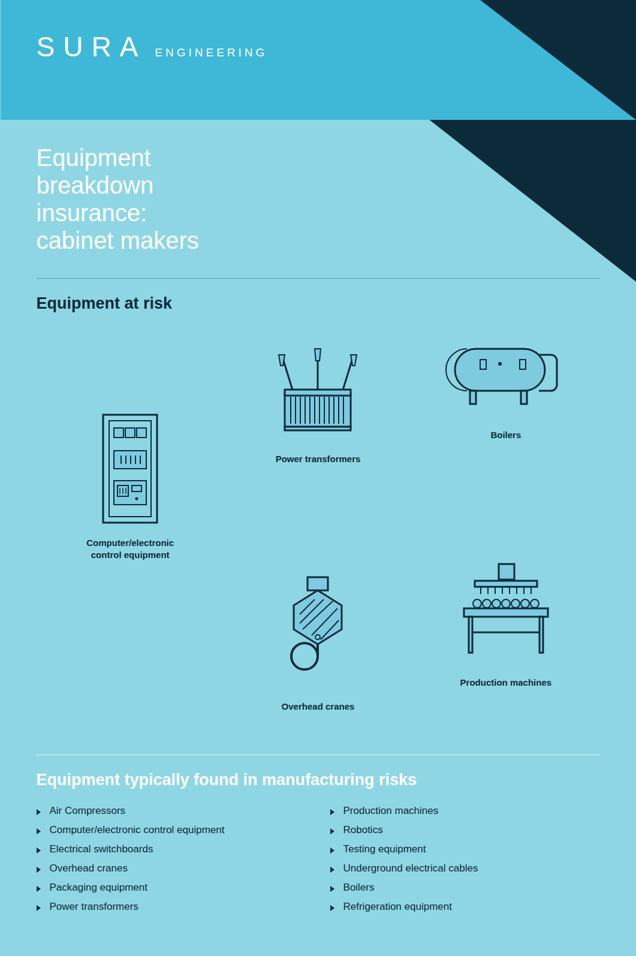SURA ENGINEERING
Equipment
breakdown
insurance:
cabinet makers
Equipment at risk
Computer/electronic
control equipment
Power transformers
Boilers
Overhead cranes
Production machines
Equipment typically found in manufacturing risks
Air Compressors
Computer/electronic control equipment
Electrical switchboards
Overhead cranes
Packaging equipment
Power transformers
Production machines
Robotics
Testing equipment
Underground electrical cables
Boilers
Refrigeration equipment